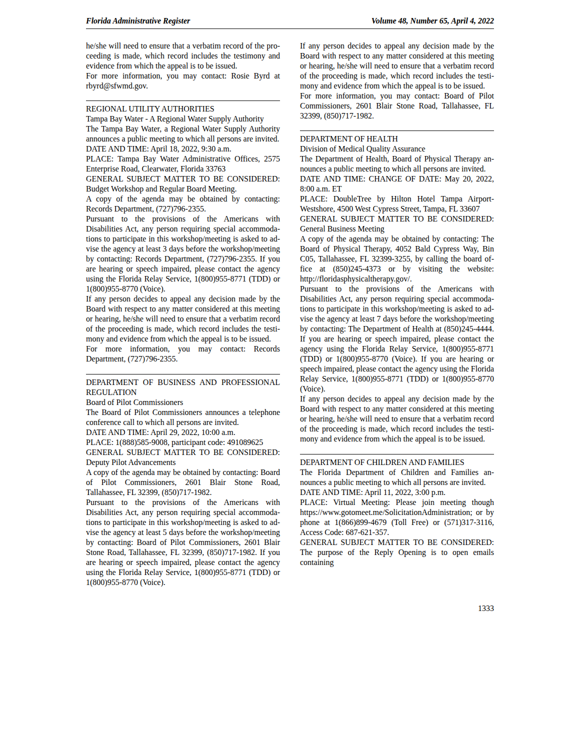Florida Administrative Register Volume 48, Number 65, April 4, 2022
he/she will need to ensure that a verbatim record of the proceeding is made, which record includes the testimony and evidence from which the appeal is to be issued.
For more information, you may contact: Rosie Byrd at rbyrd@sfwmd.gov.
Regional Utility Authorities
Tampa Bay Water - A Regional Water Supply Authority
The Tampa Bay Water, a Regional Water Supply Authority announces a public meeting to which all persons are invited.
DATE AND TIME: April 18, 2022, 9:30 a.m.
PLACE: Tampa Bay Water Administrative Offices, 2575 Enterprise Road, Clearwater, Florida 33763
GENERAL SUBJECT MATTER TO BE CONSIDERED: Budget Workshop and Regular Board Meeting.
A copy of the agenda may be obtained by contacting: Records Department, (727)796-2355.
Pursuant to the provisions of the Americans with Disabilities Act, any person requiring special accommodations to participate in this workshop/meeting is asked to advise the agency at least 3 days before the workshop/meeting by contacting: Records Department, (727)796-2355. If you are hearing or speech impaired, please contact the agency using the Florida Relay Service, 1(800)955-8771 (TDD) or 1(800)955-8770 (Voice).
If any person decides to appeal any decision made by the Board with respect to any matter considered at this meeting or hearing, he/she will need to ensure that a verbatim record of the proceeding is made, which record includes the testimony and evidence from which the appeal is to be issued.
For more information, you may contact: Records Department, (727)796-2355.
Department of Business and Professional Regulation
Board of Pilot Commissioners
The Board of Pilot Commissioners announces a telephone conference call to which all persons are invited.
DATE AND TIME: April 29, 2022, 10:00 a.m.
PLACE: 1(888)585-9008, participant code: 491089625
GENERAL SUBJECT MATTER TO BE CONSIDERED: Deputy Pilot Advancements
A copy of the agenda may be obtained by contacting: Board of Pilot Commissioners, 2601 Blair Stone Road, Tallahassee, FL 32399, (850)717-1982.
Pursuant to the provisions of the Americans with Disabilities Act, any person requiring special accommodations to participate in this workshop/meeting is asked to advise the agency at least 5 days before the workshop/meeting by contacting: Board of Pilot Commissioners, 2601 Blair Stone Road, Tallahassee, FL 32399, (850)717-1982. If you are hearing or speech impaired, please contact the agency using the Florida Relay Service, 1(800)955-8771 (TDD) or 1(800)955-8770 (Voice).
If any person decides to appeal any decision made by the Board with respect to any matter considered at this meeting or hearing, he/she will need to ensure that a verbatim record of the proceeding is made, which record includes the testimony and evidence from which the appeal is to be issued.
For more information, you may contact: Board of Pilot Commissioners, 2601 Blair Stone Road, Tallahassee, FL 32399, (850)717-1982.
Department of Health
Division of Medical Quality Assurance
The Department of Health, Board of Physical Therapy announces a public meeting to which all persons are invited.
DATE AND TIME: CHANGE OF DATE: May 20, 2022, 8:00 a.m. ET
PLACE: DoubleTree by Hilton Hotel Tampa Airport-Westshore, 4500 West Cypress Street, Tampa, FL 33607
GENERAL SUBJECT MATTER TO BE CONSIDERED: General Business Meeting
A copy of the agenda may be obtained by contacting: The Board of Physical Therapy, 4052 Bald Cypress Way, Bin C05, Tallahassee, FL 32399-3255, by calling the board office at (850)245-4373 or by visiting the website: http://floridasphysicaltherapy.gov/.
Pursuant to the provisions of the Americans with Disabilities Act, any person requiring special accommodations to participate in this workshop/meeting is asked to advise the agency at least 7 days before the workshop/meeting by contacting: The Department of Health at (850)245-4444. If you are hearing or speech impaired, please contact the agency using the Florida Relay Service, 1(800)955-8771 (TDD) or 1(800)955-8770 (Voice). If you are hearing or speech impaired, please contact the agency using the Florida Relay Service, 1(800)955-8771 (TDD) or 1(800)955-8770 (Voice).
If any person decides to appeal any decision made by the Board with respect to any matter considered at this meeting or hearing, he/she will need to ensure that a verbatim record of the proceeding is made, which record includes the testimony and evidence from which the appeal is to be issued.
Department of Children and Families
The Florida Department of Children and Families announces a public meeting to which all persons are invited.
DATE AND TIME: April 11, 2022, 3:00 p.m.
PLACE: Virtual Meeting: Please join meeting though https://www.gotomeet.me/SolicitationAdministration; or by phone at 1(866)899-4679 (Toll Free) or (571)317-3116, Access Code: 687-621-357.
GENERAL SUBJECT MATTER TO BE CONSIDERED: The purpose of the Reply Opening is to open emails containing
1333